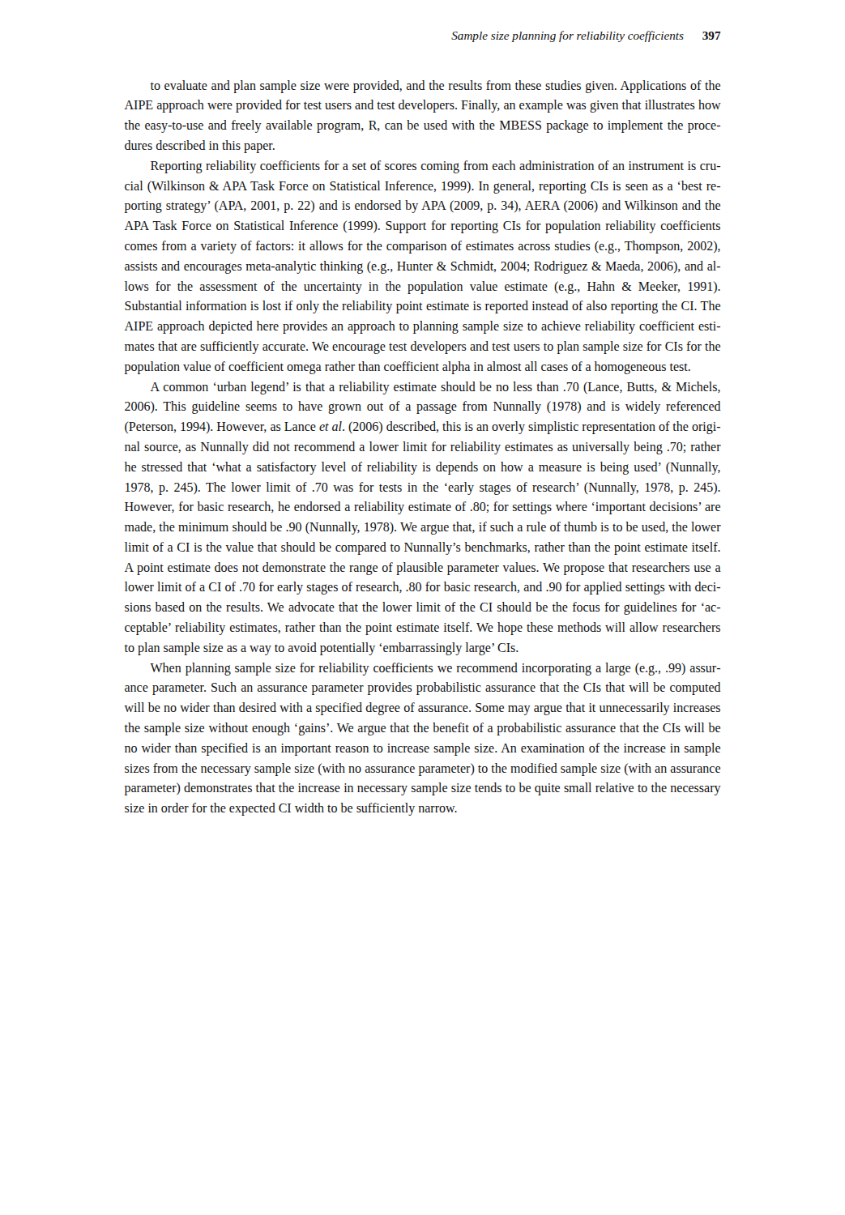Sample size planning for reliability coefficients 397
to evaluate and plan sample size were provided, and the results from these studies given. Applications of the AIPE approach were provided for test users and test developers. Finally, an example was given that illustrates how the easy-to-use and freely available program, R, can be used with the MBESS package to implement the procedures described in this paper.
Reporting reliability coefficients for a set of scores coming from each administration of an instrument is crucial (Wilkinson & APA Task Force on Statistical Inference, 1999). In general, reporting CIs is seen as a ‘best reporting strategy’ (APA, 2001, p. 22) and is endorsed by APA (2009, p. 34), AERA (2006) and Wilkinson and the APA Task Force on Statistical Inference (1999). Support for reporting CIs for population reliability coefficients comes from a variety of factors: it allows for the comparison of estimates across studies (e.g., Thompson, 2002), assists and encourages meta-analytic thinking (e.g., Hunter & Schmidt, 2004; Rodriguez & Maeda, 2006), and allows for the assessment of the uncertainty in the population value estimate (e.g., Hahn & Meeker, 1991). Substantial information is lost if only the reliability point estimate is reported instead of also reporting the CI. The AIPE approach depicted here provides an approach to planning sample size to achieve reliability coefficient estimates that are sufficiently accurate. We encourage test developers and test users to plan sample size for CIs for the population value of coefficient omega rather than coefficient alpha in almost all cases of a homogeneous test.
A common ‘urban legend’ is that a reliability estimate should be no less than .70 (Lance, Butts, & Michels, 2006). This guideline seems to have grown out of a passage from Nunnally (1978) and is widely referenced (Peterson, 1994). However, as Lance et al. (2006) described, this is an overly simplistic representation of the original source, as Nunnally did not recommend a lower limit for reliability estimates as universally being .70; rather he stressed that ‘what a satisfactory level of reliability is depends on how a measure is being used’ (Nunnally, 1978, p. 245). The lower limit of .70 was for tests in the ‘early stages of research’ (Nunnally, 1978, p. 245). However, for basic research, he endorsed a reliability estimate of .80; for settings where ‘important decisions’ are made, the minimum should be .90 (Nunnally, 1978). We argue that, if such a rule of thumb is to be used, the lower limit of a CI is the value that should be compared to Nunnally’s benchmarks, rather than the point estimate itself. A point estimate does not demonstrate the range of plausible parameter values. We propose that researchers use a lower limit of a CI of .70 for early stages of research, .80 for basic research, and .90 for applied settings with decisions based on the results. We advocate that the lower limit of the CI should be the focus for guidelines for ‘acceptable’ reliability estimates, rather than the point estimate itself. We hope these methods will allow researchers to plan sample size as a way to avoid potentially ‘embarrassingly large’ CIs.
When planning sample size for reliability coefficients we recommend incorporating a large (e.g., .99) assurance parameter. Such an assurance parameter provides probabilistic assurance that the CIs that will be computed will be no wider than desired with a specified degree of assurance. Some may argue that it unnecessarily increases the sample size without enough ‘gains’. We argue that the benefit of a probabilistic assurance that the CIs will be no wider than specified is an important reason to increase sample size. An examination of the increase in sample sizes from the necessary sample size (with no assurance parameter) to the modified sample size (with an assurance parameter) demonstrates that the increase in necessary sample size tends to be quite small relative to the necessary size in order for the expected CI width to be sufficiently narrow.